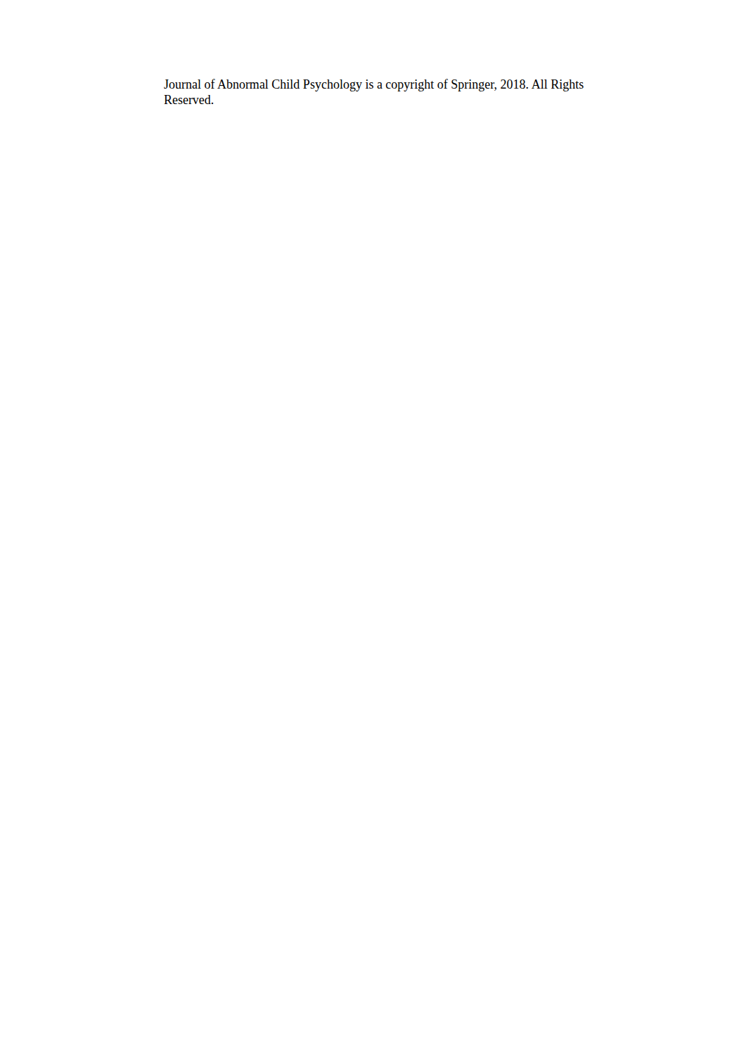Journal of Abnormal Child Psychology is a copyright of Springer, 2018. All Rights Reserved.